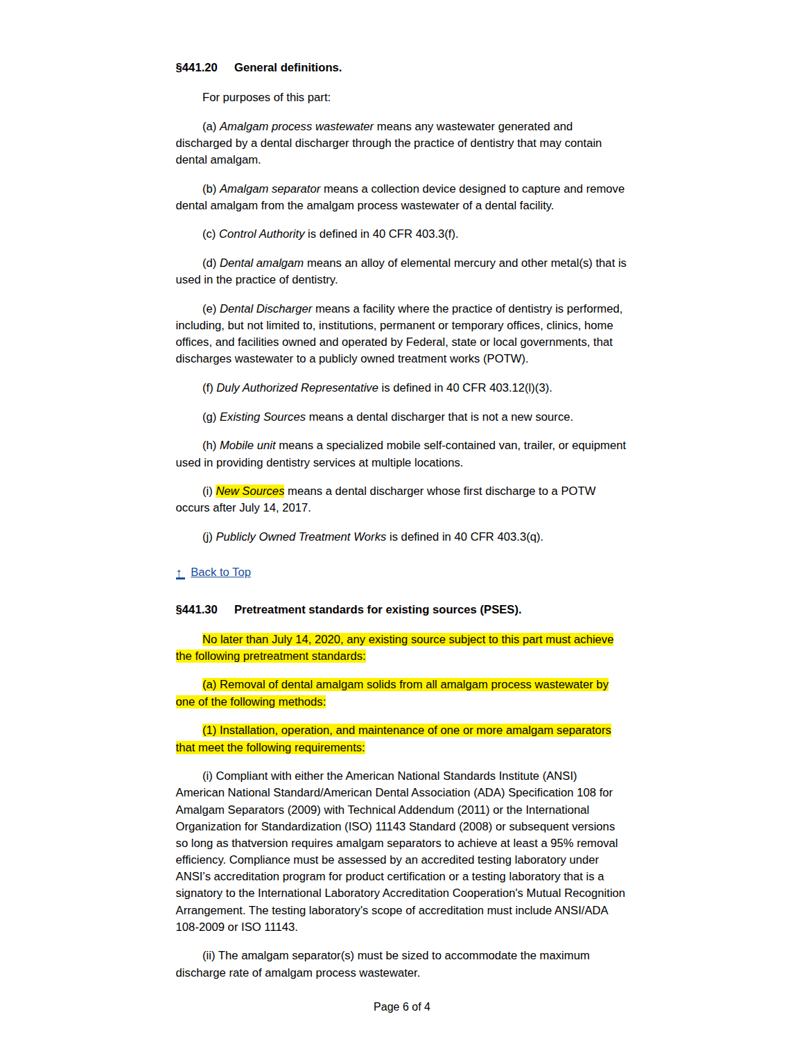§441.20 General definitions.
For purposes of this part:
(a) Amalgam process wastewater means any wastewater generated and discharged by a dental discharger through the practice of dentistry that may contain dental amalgam.
(b) Amalgam separator means a collection device designed to capture and remove dental amalgam from the amalgam process wastewater of a dental facility.
(c) Control Authority is defined in 40 CFR 403.3(f).
(d) Dental amalgam means an alloy of elemental mercury and other metal(s) that is used in the practice of dentistry.
(e) Dental Discharger means a facility where the practice of dentistry is performed, including, but not limited to, institutions, permanent or temporary offices, clinics, home offices, and facilities owned and operated by Federal, state or local governments, that discharges wastewater to a publicly owned treatment works (POTW).
(f) Duly Authorized Representative is defined in 40 CFR 403.12(l)(3).
(g) Existing Sources means a dental discharger that is not a new source.
(h) Mobile unit means a specialized mobile self-contained van, trailer, or equipment used in providing dentistry services at multiple locations.
(i) New Sources means a dental discharger whose first discharge to a POTW occurs after July 14, 2017.
(j) Publicly Owned Treatment Works is defined in 40 CFR 403.3(q).
Back to Top
§441.30 Pretreatment standards for existing sources (PSES).
No later than July 14, 2020, any existing source subject to this part must achieve the following pretreatment standards:
(a) Removal of dental amalgam solids from all amalgam process wastewater by one of the following methods:
(1) Installation, operation, and maintenance of one or more amalgam separators that meet the following requirements:
(i) Compliant with either the American National Standards Institute (ANSI) American National Standard/American Dental Association (ADA) Specification 108 for Amalgam Separators (2009) with Technical Addendum (2011) or the International Organization for Standardization (ISO) 11143 Standard (2008) or subsequent versions so long as thatversion requires amalgam separators to achieve at least a 95% removal efficiency. Compliance must be assessed by an accredited testing laboratory under ANSI's accreditation program for product certification or a testing laboratory that is a signatory to the International Laboratory Accreditation Cooperation's Mutual Recognition Arrangement. The testing laboratory's scope of accreditation must include ANSI/ADA 108-2009 or ISO 11143.
(ii) The amalgam separator(s) must be sized to accommodate the maximum discharge rate of amalgam process wastewater.
Page 6 of 4